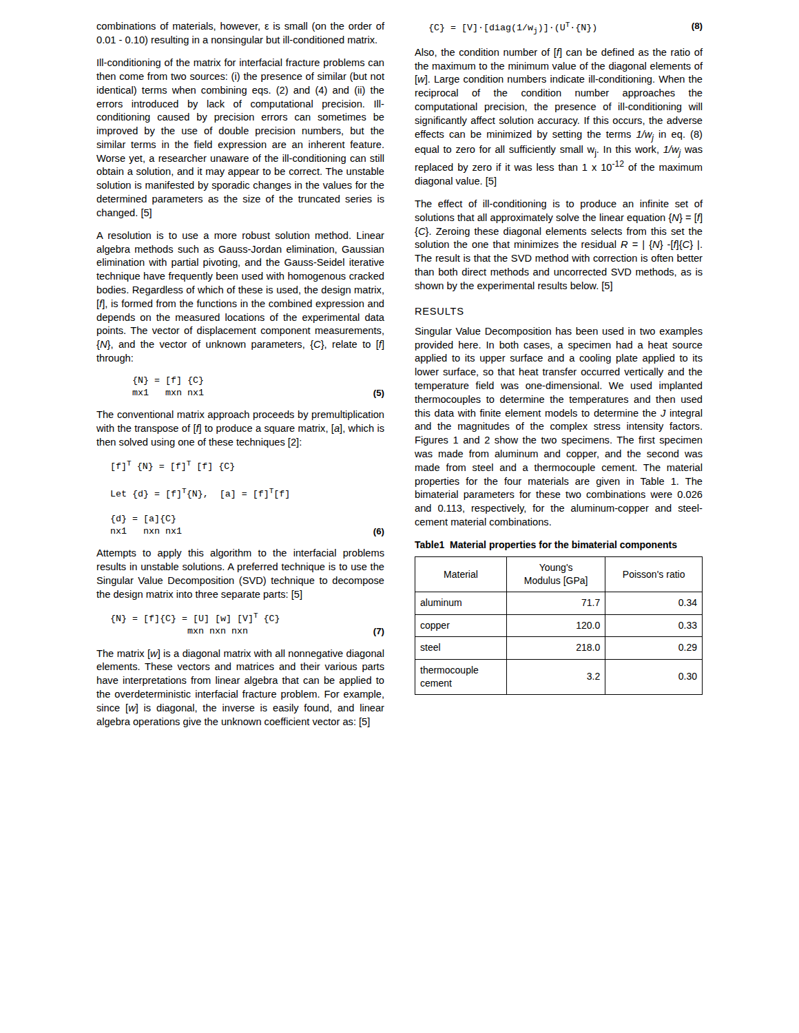combinations of materials, however, ε is small (on the order of 0.01 - 0.10) resulting in a nonsingular but ill-conditioned matrix.
Ill-conditioning of the matrix for interfacial fracture problems can then come from two sources: (i) the presence of similar (but not identical) terms when combining eqs. (2) and (4) and (ii) the errors introduced by lack of computational precision. Ill-conditioning caused by precision errors can sometimes be improved by the use of double precision numbers, but the similar terms in the field expression are an inherent feature. Worse yet, a researcher unaware of the ill-conditioning can still obtain a solution, and it may appear to be correct. The unstable solution is manifested by sporadic changes in the values for the determined parameters as the size of the truncated series is changed. [5]
A resolution is to use a more robust solution method. Linear algebra methods such as Gauss-Jordan elimination, Gaussian elimination with partial pivoting, and the Gauss-Seidel iterative technique have frequently been used with homogenous cracked bodies. Regardless of which of these is used, the design matrix, [f], is formed from the functions in the combined expression and depends on the measured locations of the experimental data points. The vector of displacement component measurements, {N}, and the vector of unknown parameters, {C}, relate to [f] through:
{N} = [f] {C} mx1 mxn nx1(5)
The conventional matrix approach proceeds by premultiplication with the transpose of [f] to produce a square matrix, [a], which is then solved using one of these techniques [2]:
[f]T {N} = [f]T [f] {C} Let {d} = [f]T{N}, [a] = [f]T[f] {d} = [a]{C} nx1 nxn nx1(6)
Attempts to apply this algorithm to the interfacial problems results in unstable solutions. A preferred technique is to use the Singular Value Decomposition (SVD) technique to decompose the design matrix into three separate parts: [5]
{N} = [f]{C} = [U] [w] [V]T {C} mxn nxn nxn(7)
The matrix [w] is a diagonal matrix with all nonnegative diagonal elements. These vectors and matrices and their various parts have interpretations from linear algebra that can be applied to the overdeterministic interfacial fracture problem. For example, since [w] is diagonal, the inverse is easily found, and linear algebra operations give the unknown coefficient vector as: [5]
{C} = [V]·[diag(1/wj)]·(UT·{N})(8)
Also, the condition number of [f] can be defined as the ratio of the maximum to the minimum value of the diagonal elements of [w]. Large condition numbers indicate ill-conditioning. When the reciprocal of the condition number approaches the computational precision, the presence of ill-conditioning will significantly affect solution accuracy. If this occurs, the adverse effects can be minimized by setting the terms 1/wj in eq. (8) equal to zero for all sufficiently small wj. In this work, 1/wj was replaced by zero if it was less than 1 x 10-12 of the maximum diagonal value. [5]
The effect of ill-conditioning is to produce an infinite set of solutions that all approximately solve the linear equation {N} = [f]{C}. Zeroing these diagonal elements selects from this set the solution the one that minimizes the residual R = | {N} -[f]{C} |. The result is that the SVD method with correction is often better than both direct methods and uncorrected SVD methods, as is shown by the experimental results below. [5]
RESULTS
Singular Value Decomposition has been used in two examples provided here. In both cases, a specimen had a heat source applied to its upper surface and a cooling plate applied to its lower surface, so that heat transfer occurred vertically and the temperature field was one-dimensional. We used implanted thermocouples to determine the temperatures and then used this data with finite element models to determine the J integral and the magnitudes of the complex stress intensity factors. Figures 1 and 2 show the two specimens. The first specimen was made from aluminum and copper, and the second was made from steel and a thermocouple cement. The material properties for the four materials are given in Table 1. The bimaterial parameters for these two combinations were 0.026 and 0.113, respectively, for the aluminum-copper and steel-cement material combinations.
Table1 Material properties for the bimaterial components
| Material | Young's Modulus [GPa] | Poisson's ratio |
| --- | --- | --- |
| aluminum | 71.7 | 0.34 |
| copper | 120.0 | 0.33 |
| steel | 218.0 | 0.29 |
| thermocouple cement | 3.2 | 0.30 |